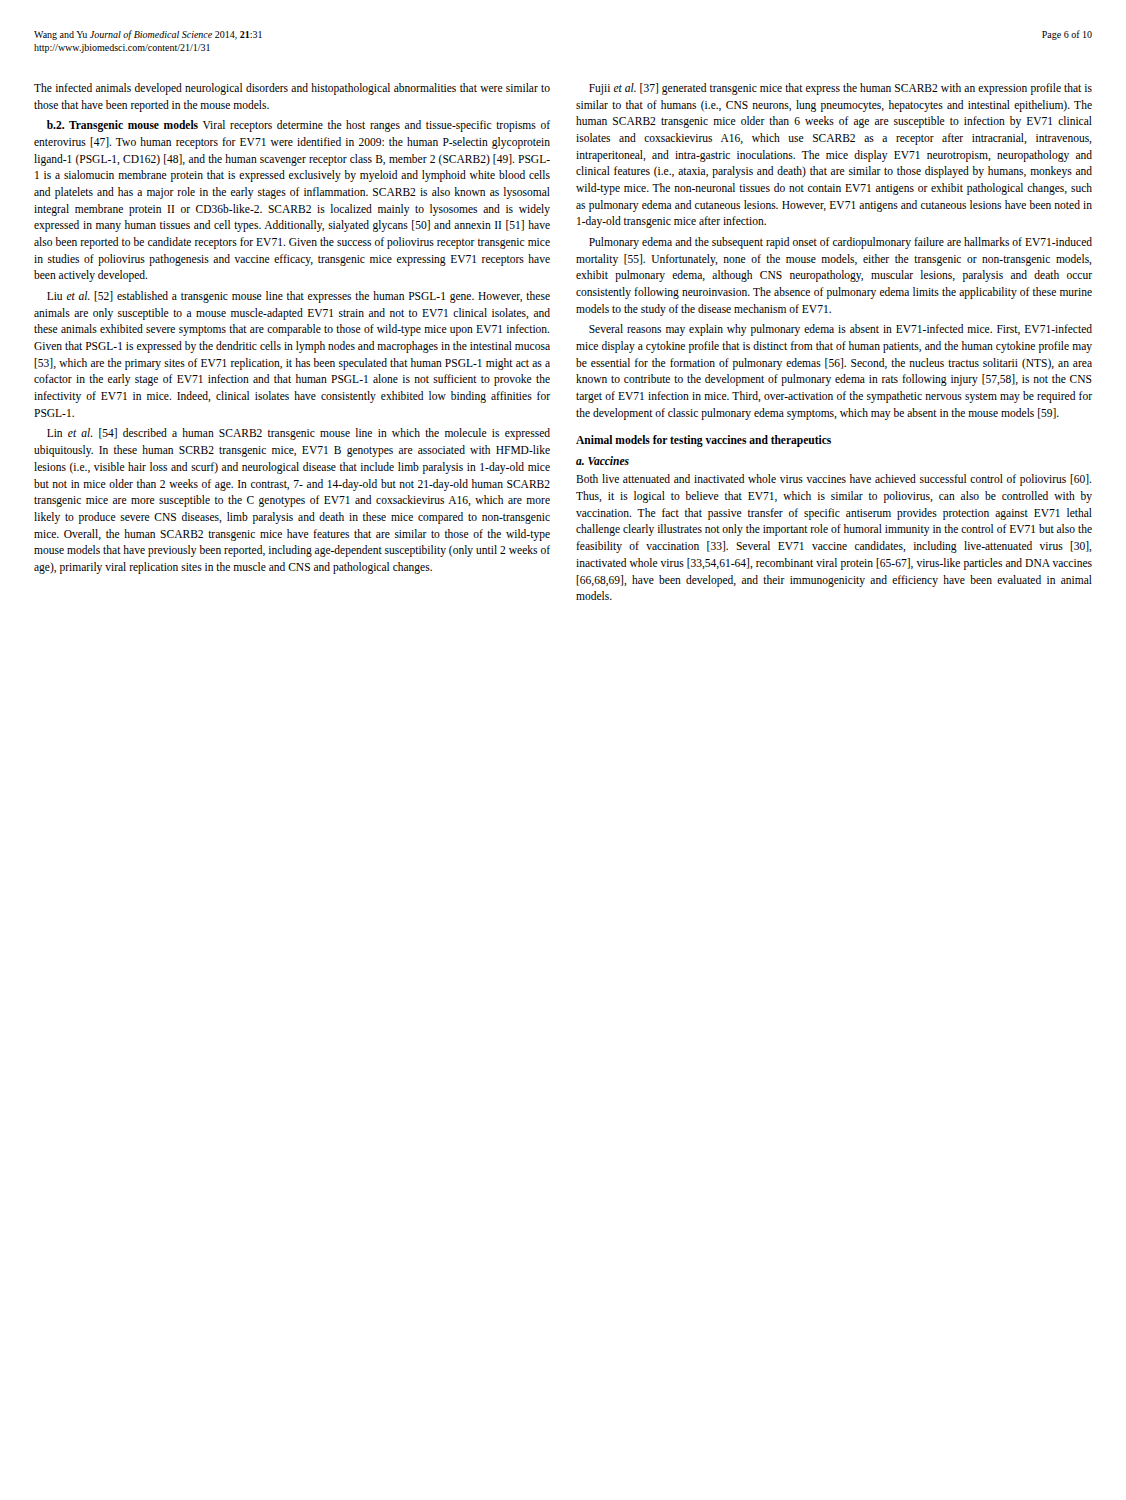Wang and Yu Journal of Biomedical Science 2014, 21:31
http://www.jbiomedsci.com/content/21/1/31
Page 6 of 10
The infected animals developed neurological disorders and histopathological abnormalities that were similar to those that have been reported in the mouse models.
b.2. Transgenic mouse models Viral receptors determine the host ranges and tissue-specific tropisms of enterovirus [47]. Two human receptors for EV71 were identified in 2009: the human P-selectin glycoprotein ligand-1 (PSGL-1, CD162) [48], and the human scavenger receptor class B, member 2 (SCARB2) [49]. PSGL-1 is a sialomucin membrane protein that is expressed exclusively by myeloid and lymphoid white blood cells and platelets and has a major role in the early stages of inflammation. SCARB2 is also known as lysosomal integral membrane protein II or CD36b-like-2. SCARB2 is localized mainly to lysosomes and is widely expressed in many human tissues and cell types. Additionally, sialyated glycans [50] and annexin II [51] have also been reported to be candidate receptors for EV71. Given the success of poliovirus receptor transgenic mice in studies of poliovirus pathogenesis and vaccine efficacy, transgenic mice expressing EV71 receptors have been actively developed.
Liu et al. [52] established a transgenic mouse line that expresses the human PSGL-1 gene. However, these animals are only susceptible to a mouse muscle-adapted EV71 strain and not to EV71 clinical isolates, and these animals exhibited severe symptoms that are comparable to those of wild-type mice upon EV71 infection. Given that PSGL-1 is expressed by the dendritic cells in lymph nodes and macrophages in the intestinal mucosa [53], which are the primary sites of EV71 replication, it has been speculated that human PSGL-1 might act as a cofactor in the early stage of EV71 infection and that human PSGL-1 alone is not sufficient to provoke the infectivity of EV71 in mice. Indeed, clinical isolates have consistently exhibited low binding affinities for PSGL-1.
Lin et al. [54] described a human SCARB2 transgenic mouse line in which the molecule is expressed ubiquitously. In these human SCRB2 transgenic mice, EV71 B genotypes are associated with HFMD-like lesions (i.e., visible hair loss and scurf) and neurological disease that include limb paralysis in 1-day-old mice but not in mice older than 2 weeks of age. In contrast, 7- and 14-day-old but not 21-day-old human SCARB2 transgenic mice are more susceptible to the C genotypes of EV71 and coxsackievirus A16, which are more likely to produce severe CNS diseases, limb paralysis and death in these mice compared to non-transgenic mice. Overall, the human SCARB2 transgenic mice have features that are similar to those of the wild-type mouse models that have previously been reported, including age-dependent susceptibility (only until 2 weeks of age), primarily viral replication sites in the muscle and CNS and pathological changes.
Fujii et al. [37] generated transgenic mice that express the human SCARB2 with an expression profile that is similar to that of humans (i.e., CNS neurons, lung pneumocytes, hepatocytes and intestinal epithelium). The human SCARB2 transgenic mice older than 6 weeks of age are susceptible to infection by EV71 clinical isolates and coxsackievirus A16, which use SCARB2 as a receptor after intracranial, intravenous, intraperitoneal, and intra-gastric inoculations. The mice display EV71 neurotropism, neuropathology and clinical features (i.e., ataxia, paralysis and death) that are similar to those displayed by humans, monkeys and wild-type mice. The non-neuronal tissues do not contain EV71 antigens or exhibit pathological changes, such as pulmonary edema and cutaneous lesions. However, EV71 antigens and cutaneous lesions have been noted in 1-day-old transgenic mice after infection.
Pulmonary edema and the subsequent rapid onset of cardiopulmonary failure are hallmarks of EV71-induced mortality [55]. Unfortunately, none of the mouse models, either the transgenic or non-transgenic models, exhibit pulmonary edema, although CNS neuropathology, muscular lesions, paralysis and death occur consistently following neuroinvasion. The absence of pulmonary edema limits the applicability of these murine models to the study of the disease mechanism of EV71.
Several reasons may explain why pulmonary edema is absent in EV71-infected mice. First, EV71-infected mice display a cytokine profile that is distinct from that of human patients, and the human cytokine profile may be essential for the formation of pulmonary edemas [56]. Second, the nucleus tractus solitarii (NTS), an area known to contribute to the development of pulmonary edema in rats following injury [57,58], is not the CNS target of EV71 infection in mice. Third, over-activation of the sympathetic nervous system may be required for the development of classic pulmonary edema symptoms, which may be absent in the mouse models [59].
Animal models for testing vaccines and therapeutics
a. Vaccines
Both live attenuated and inactivated whole virus vaccines have achieved successful control of poliovirus [60]. Thus, it is logical to believe that EV71, which is similar to poliovirus, can also be controlled with by vaccination. The fact that passive transfer of specific antiserum provides protection against EV71 lethal challenge clearly illustrates not only the important role of humoral immunity in the control of EV71 but also the feasibility of vaccination [33]. Several EV71 vaccine candidates, including live-attenuated virus [30], inactivated whole virus [33,54,61-64], recombinant viral protein [65-67], virus-like particles and DNA vaccines [66,68,69], have been developed, and their immunogenicity and efficiency have been evaluated in animal models.